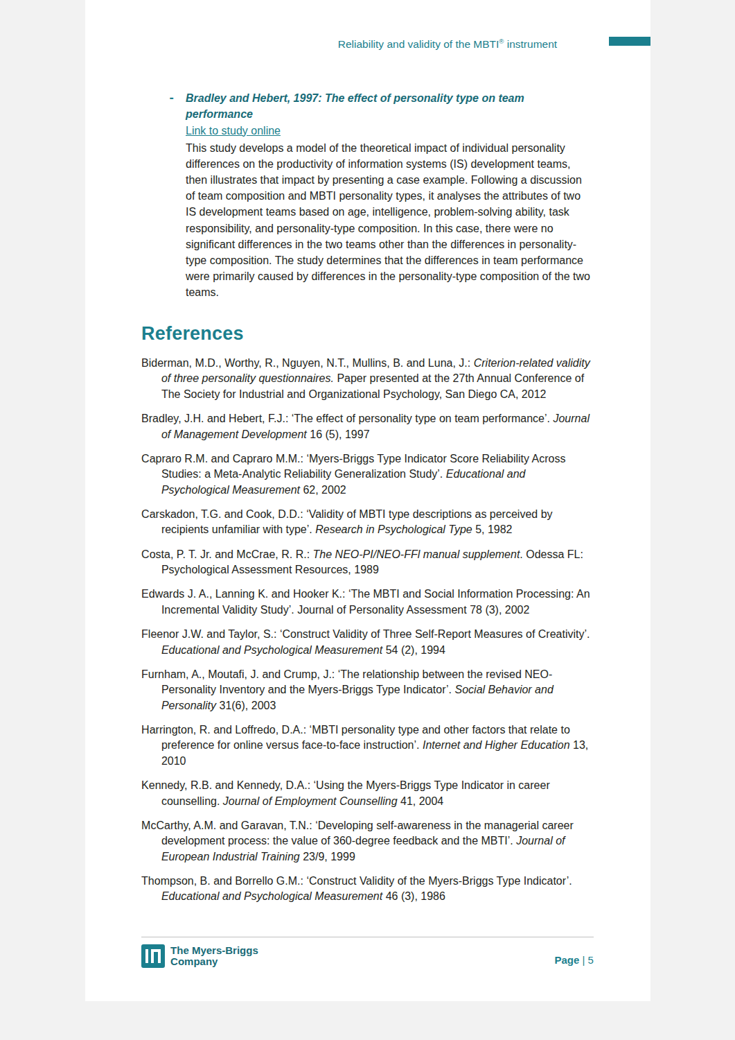Reliability and validity of the MBTI® instrument
-
Bradley and Hebert, 1997: The effect of personality type on team performance
Link to study online
This study develops a model of the theoretical impact of individual personality differences on the productivity of information systems (IS) development teams, then illustrates that impact by presenting a case example. Following a discussion of team composition and MBTI personality types, it analyses the attributes of two IS development teams based on age, intelligence, problem-solving ability, task responsibility, and personality-type composition. In this case, there were no significant differences in the two teams other than the differences in personality-type composition. The study determines that the differences in team performance were primarily caused by differences in the personality-type composition of the two teams.
References
Biderman, M.D., Worthy, R., Nguyen, N.T., Mullins, B. and Luna, J.: Criterion-related validity of three personality questionnaires. Paper presented at the 27th Annual Conference of The Society for Industrial and Organizational Psychology, San Diego CA, 2012
Bradley, J.H. and Hebert, F.J.: ‘The effect of personality type on team performance’. Journal of Management Development 16 (5), 1997
Capraro R.M. and Capraro M.M.: ‘Myers-Briggs Type Indicator Score Reliability Across Studies: a Meta-Analytic Reliability Generalization Study’. Educational and Psychological Measurement 62, 2002
Carskadon, T.G. and Cook, D.D.: ‘Validity of MBTI type descriptions as perceived by recipients unfamiliar with type’. Research in Psychological Type 5, 1982
Costa, P. T. Jr. and McCrae, R. R.: The NEO-PI/NEO-FFl manual supplement. Odessa FL: Psychological Assessment Resources, 1989
Edwards J. A., Lanning K. and Hooker K.: ‘The MBTI and Social Information Processing: An Incremental Validity Study’. Journal of Personality Assessment 78 (3), 2002
Fleenor J.W. and Taylor, S.: ‘Construct Validity of Three Self-Report Measures of Creativity’. Educational and Psychological Measurement 54 (2), 1994
Furnham, A., Moutafi, J. and Crump, J.: ‘The relationship between the revised NEO-Personality Inventory and the Myers-Briggs Type Indicator’. Social Behavior and Personality 31(6), 2003
Harrington, R. and Loffredo, D.A.: ‘MBTI personality type and other factors that relate to preference for online versus face-to-face instruction’. Internet and Higher Education 13, 2010
Kennedy, R.B. and Kennedy, D.A.: ‘Using the Myers-Briggs Type Indicator in career counselling. Journal of Employment Counselling 41, 2004
McCarthy, A.M. and Garavan, T.N.: ‘Developing self-awareness in the managerial career development process: the value of 360-degree feedback and the MBTI’. Journal of European Industrial Training 23/9, 1999
Thompson, B. and Borrello G.M.: ‘Construct Validity of the Myers-Briggs Type Indicator’. Educational and Psychological Measurement 46 (3), 1986
The Myers-Briggs Company
Page | 5